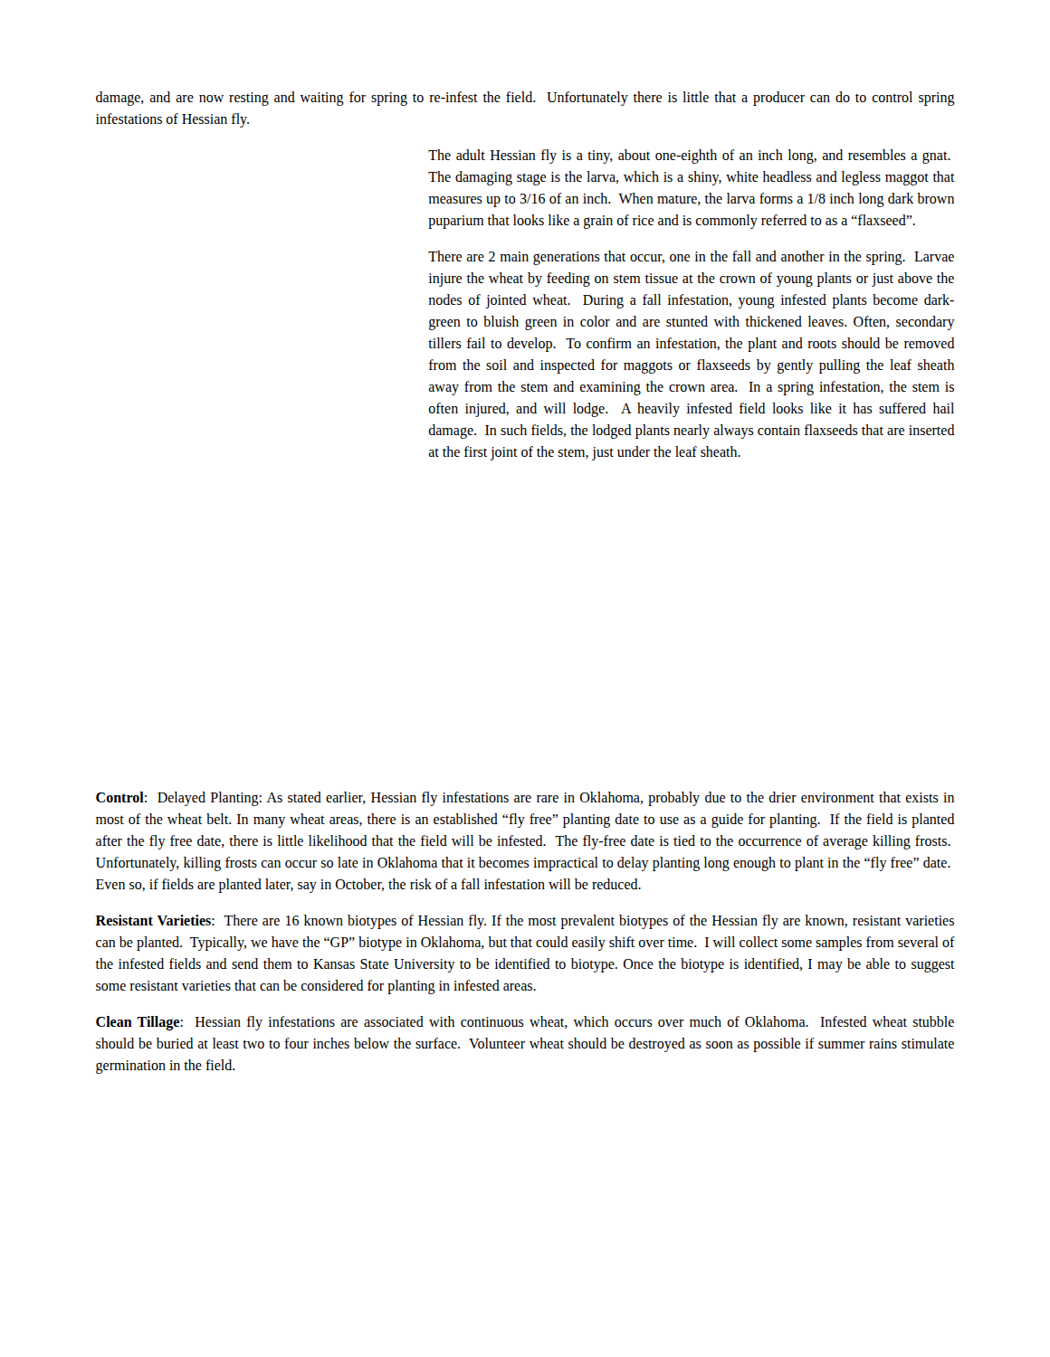damage, and are now resting and waiting for spring to re-infest the field. Unfortunately there is little that a producer can do to control spring infestations of Hessian fly.
The adult Hessian fly is a tiny, about one-eighth of an inch long, and resembles a gnat. The damaging stage is the larva, which is a shiny, white headless and legless maggot that measures up to 3/16 of an inch. When mature, the larva forms a 1/8 inch long dark brown puparium that looks like a grain of rice and is commonly referred to as a “flaxseed”.
There are 2 main generations that occur, one in the fall and another in the spring. Larvae injure the wheat by feeding on stem tissue at the crown of young plants or just above the nodes of jointed wheat. During a fall infestation, young infested plants become dark-green to bluish green in color and are stunted with thickened leaves. Often, secondary tillers fail to develop. To confirm an infestation, the plant and roots should be removed from the soil and inspected for maggots or flaxseeds by gently pulling the leaf sheath away from the stem and examining the crown area. In a spring infestation, the stem is often injured, and will lodge. A heavily infested field looks like it has suffered hail damage. In such fields, the lodged plants nearly always contain flaxseeds that are inserted at the first joint of the stem, just under the leaf sheath.
Control: Delayed Planting: As stated earlier, Hessian fly infestations are rare in Oklahoma, probably due to the drier environment that exists in most of the wheat belt. In many wheat areas, there is an established “fly free” planting date to use as a guide for planting. If the field is planted after the fly free date, there is little likelihood that the field will be infested. The fly-free date is tied to the occurrence of average killing frosts. Unfortunately, killing frosts can occur so late in Oklahoma that it becomes impractical to delay planting long enough to plant in the “fly free” date. Even so, if fields are planted later, say in October, the risk of a fall infestation will be reduced.
Resistant Varieties: There are 16 known biotypes of Hessian fly. If the most prevalent biotypes of the Hessian fly are known, resistant varieties can be planted. Typically, we have the “GP” biotype in Oklahoma, but that could easily shift over time. I will collect some samples from several of the infested fields and send them to Kansas State University to be identified to biotype. Once the biotype is identified, I may be able to suggest some resistant varieties that can be considered for planting in infested areas.
Clean Tillage: Hessian fly infestations are associated with continuous wheat, which occurs over much of Oklahoma. Infested wheat stubble should be buried at least two to four inches below the surface. Volunteer wheat should be destroyed as soon as possible if summer rains stimulate germination in the field.